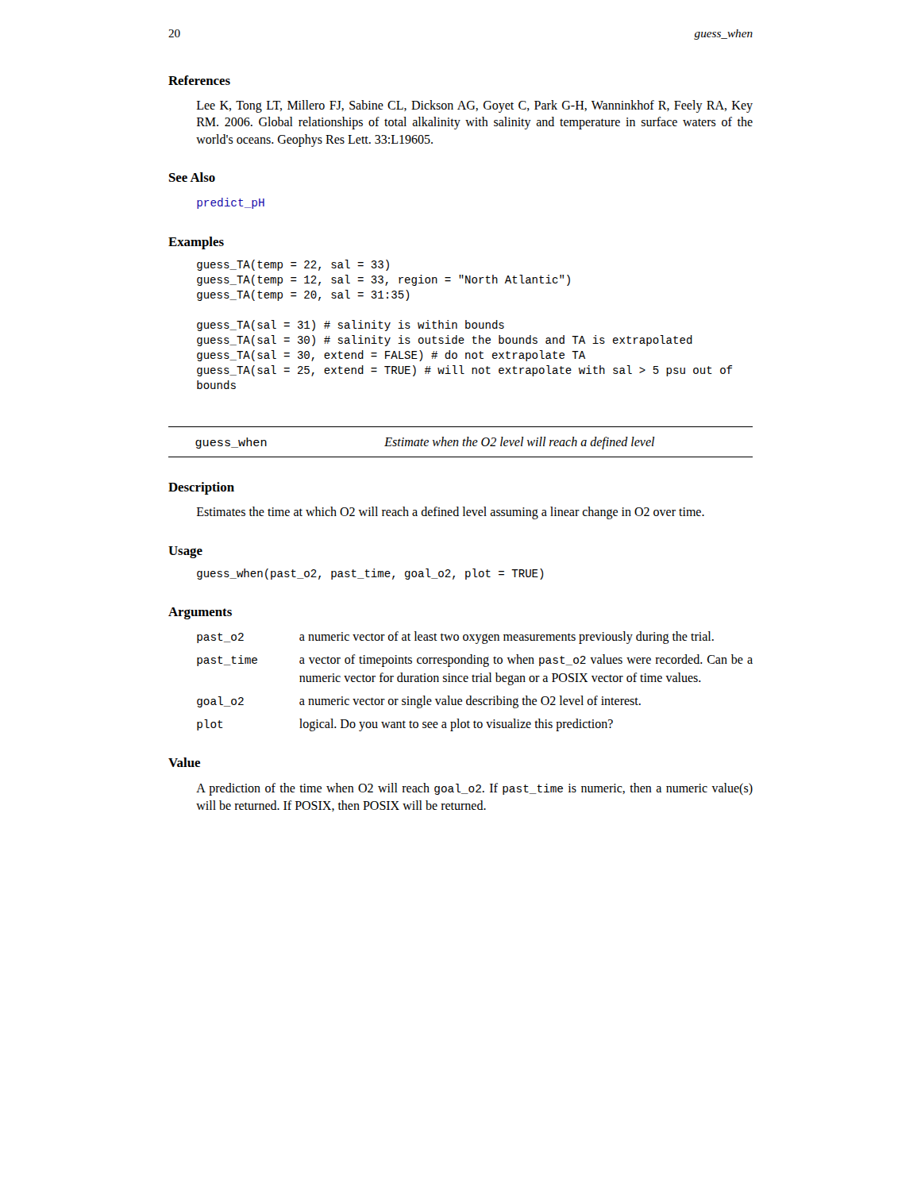20 guess_when
References
Lee K, Tong LT, Millero FJ, Sabine CL, Dickson AG, Goyet C, Park G-H, Wanninkhof R, Feely RA, Key RM. 2006. Global relationships of total alkalinity with salinity and temperature in surface waters of the world's oceans. Geophys Res Lett. 33:L19605.
See Also
predict_pH
Examples
guess_TA(temp = 22, sal = 33)
guess_TA(temp = 12, sal = 33, region = "North Atlantic")
guess_TA(temp = 20, sal = 31:35)

guess_TA(sal = 31) # salinity is within bounds
guess_TA(sal = 30) # salinity is outside the bounds and TA is extrapolated
guess_TA(sal = 30, extend = FALSE) # do not extrapolate TA
guess_TA(sal = 25, extend = TRUE) # will not extrapolate with sal > 5 psu out of bounds
guess_when Estimate when the O2 level will reach a defined level
Description
Estimates the time at which O2 will reach a defined level assuming a linear change in O2 over time.
Usage
guess_when(past_o2, past_time, goal_o2, plot = TRUE)
Arguments
past_o2
a numeric vector of at least two oxygen measurements previously during the trial.
past_time
a vector of timepoints corresponding to when past_o2 values were recorded. Can be a numeric vector for duration since trial began or a POSIX vector of time values.
goal_o2
a numeric vector or single value describing the O2 level of interest.
plot
logical. Do you want to see a plot to visualize this prediction?
Value
A prediction of the time when O2 will reach goal_o2. If past_time is numeric, then a numeric value(s) will be returned. If POSIX, then POSIX will be returned.